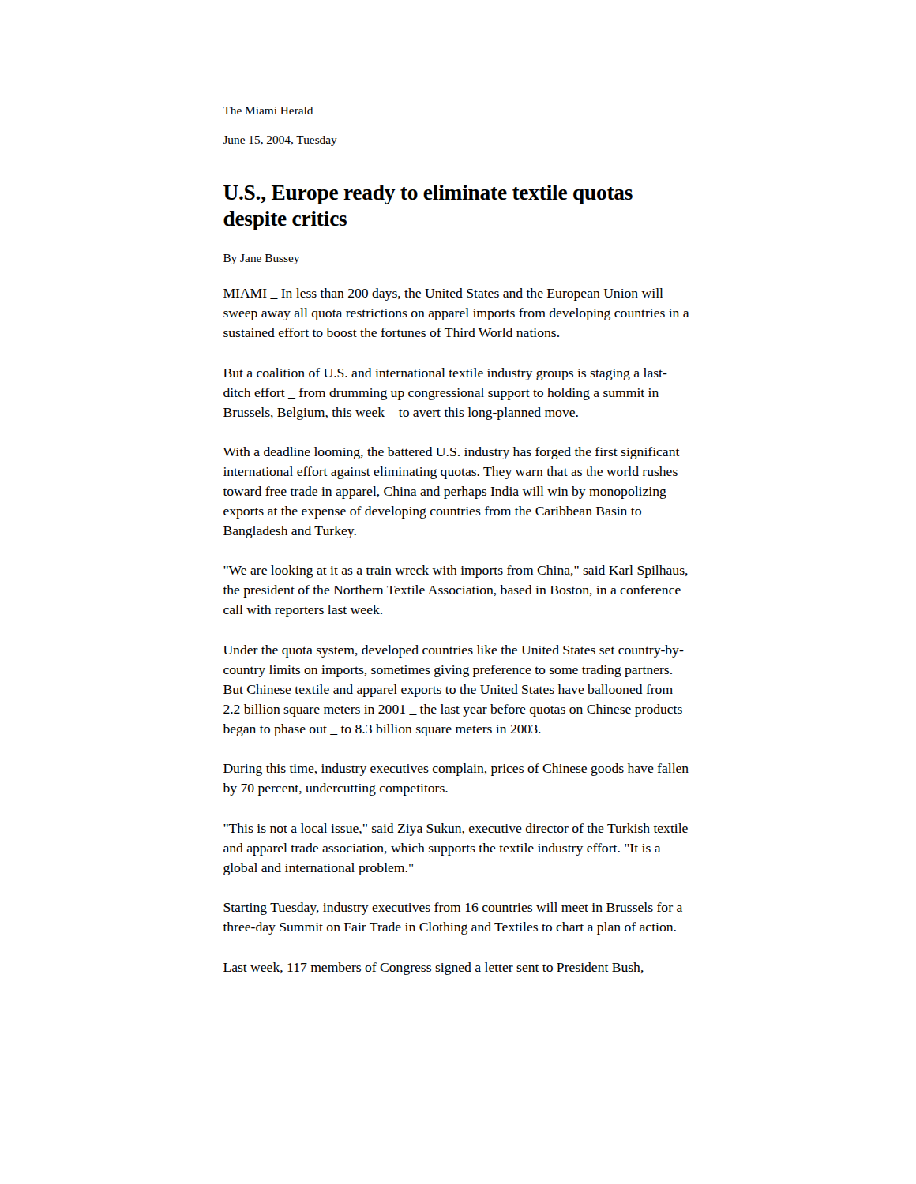The Miami Herald
June 15, 2004, Tuesday
U.S., Europe ready to eliminate textile quotas despite critics
By Jane Bussey
MIAMI _ In less than 200 days, the United States and the European Union will sweep away all quota restrictions on apparel imports from developing countries in a sustained effort to boost the fortunes of Third World nations.
But a coalition of U.S. and international textile industry groups is staging a last-ditch effort _ from drumming up congressional support to holding a summit in Brussels, Belgium, this week _ to avert this long-planned move.
With a deadline looming, the battered U.S. industry has forged the first significant international effort against eliminating quotas. They warn that as the world rushes toward free trade in apparel, China and perhaps India will win by monopolizing exports at the expense of developing countries from the Caribbean Basin to Bangladesh and Turkey.
"We are looking at it as a train wreck with imports from China," said Karl Spilhaus, the president of the Northern Textile Association, based in Boston, in a conference call with reporters last week.
Under the quota system, developed countries like the United States set country-by-country limits on imports, sometimes giving preference to some trading partners. But Chinese textile and apparel exports to the United States have ballooned from 2.2 billion square meters in 2001 _ the last year before quotas on Chinese products began to phase out _ to 8.3 billion square meters in 2003.
During this time, industry executives complain, prices of Chinese goods have fallen by 70 percent, undercutting competitors.
"This is not a local issue," said Ziya Sukun, executive director of the Turkish textile and apparel trade association, which supports the textile industry effort. "It is a global and international problem."
Starting Tuesday, industry executives from 16 countries will meet in Brussels for a three-day Summit on Fair Trade in Clothing and Textiles to chart a plan of action.
Last week, 117 members of Congress signed a letter sent to President Bush,